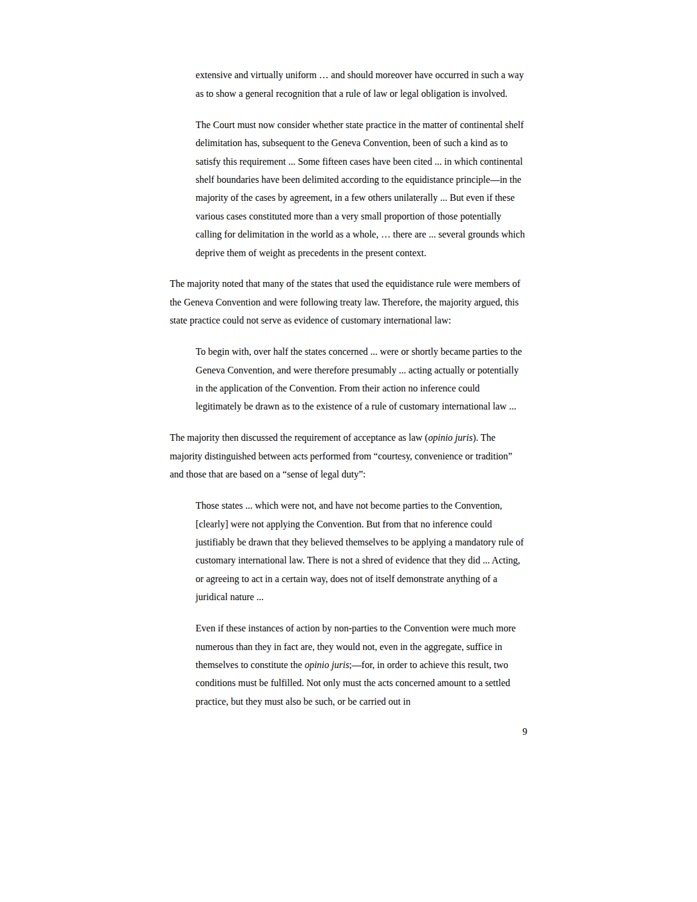extensive and virtually uniform … and should moreover have occurred in such a way as to show a general recognition that a rule of law or legal obligation is involved.
The Court must now consider whether state practice in the matter of continental shelf delimitation has, subsequent to the Geneva Convention, been of such a kind as to satisfy this requirement ... Some fifteen cases have been cited ... in which continental shelf boundaries have been delimited according to the equidistance principle—in the majority of the cases by agreement, in a few others unilaterally ... But even if these various cases constituted more than a very small proportion of those potentially calling for delimitation in the world as a whole, … there are ... several grounds which deprive them of weight as precedents in the present context.
The majority noted that many of the states that used the equidistance rule were members of the Geneva Convention and were following treaty law. Therefore, the majority argued, this state practice could not serve as evidence of customary international law:
To begin with, over half the states concerned ... were or shortly became parties to the Geneva Convention, and were therefore presumably ... acting actually or potentially in the application of the Convention. From their action no inference could legitimately be drawn as to the existence of a rule of customary international law ...
The majority then discussed the requirement of acceptance as law (opinio juris). The majority distinguished between acts performed from “courtesy, convenience or tradition” and those that are based on a “sense of legal duty”:
Those states ... which were not, and have not become parties to the Convention, [clearly] were not applying the Convention. But from that no inference could justifiably be drawn that they believed themselves to be applying a mandatory rule of customary international law. There is not a shred of evidence that they did ... Acting, or agreeing to act in a certain way, does not of itself demonstrate anything of a juridical nature ...
Even if these instances of action by non-parties to the Convention were much more numerous than they in fact are, they would not, even in the aggregate, suffice in themselves to constitute the opinio juris;—for, in order to achieve this result, two conditions must be fulfilled. Not only must the acts concerned amount to a settled practice, but they must also be such, or be carried out in
9